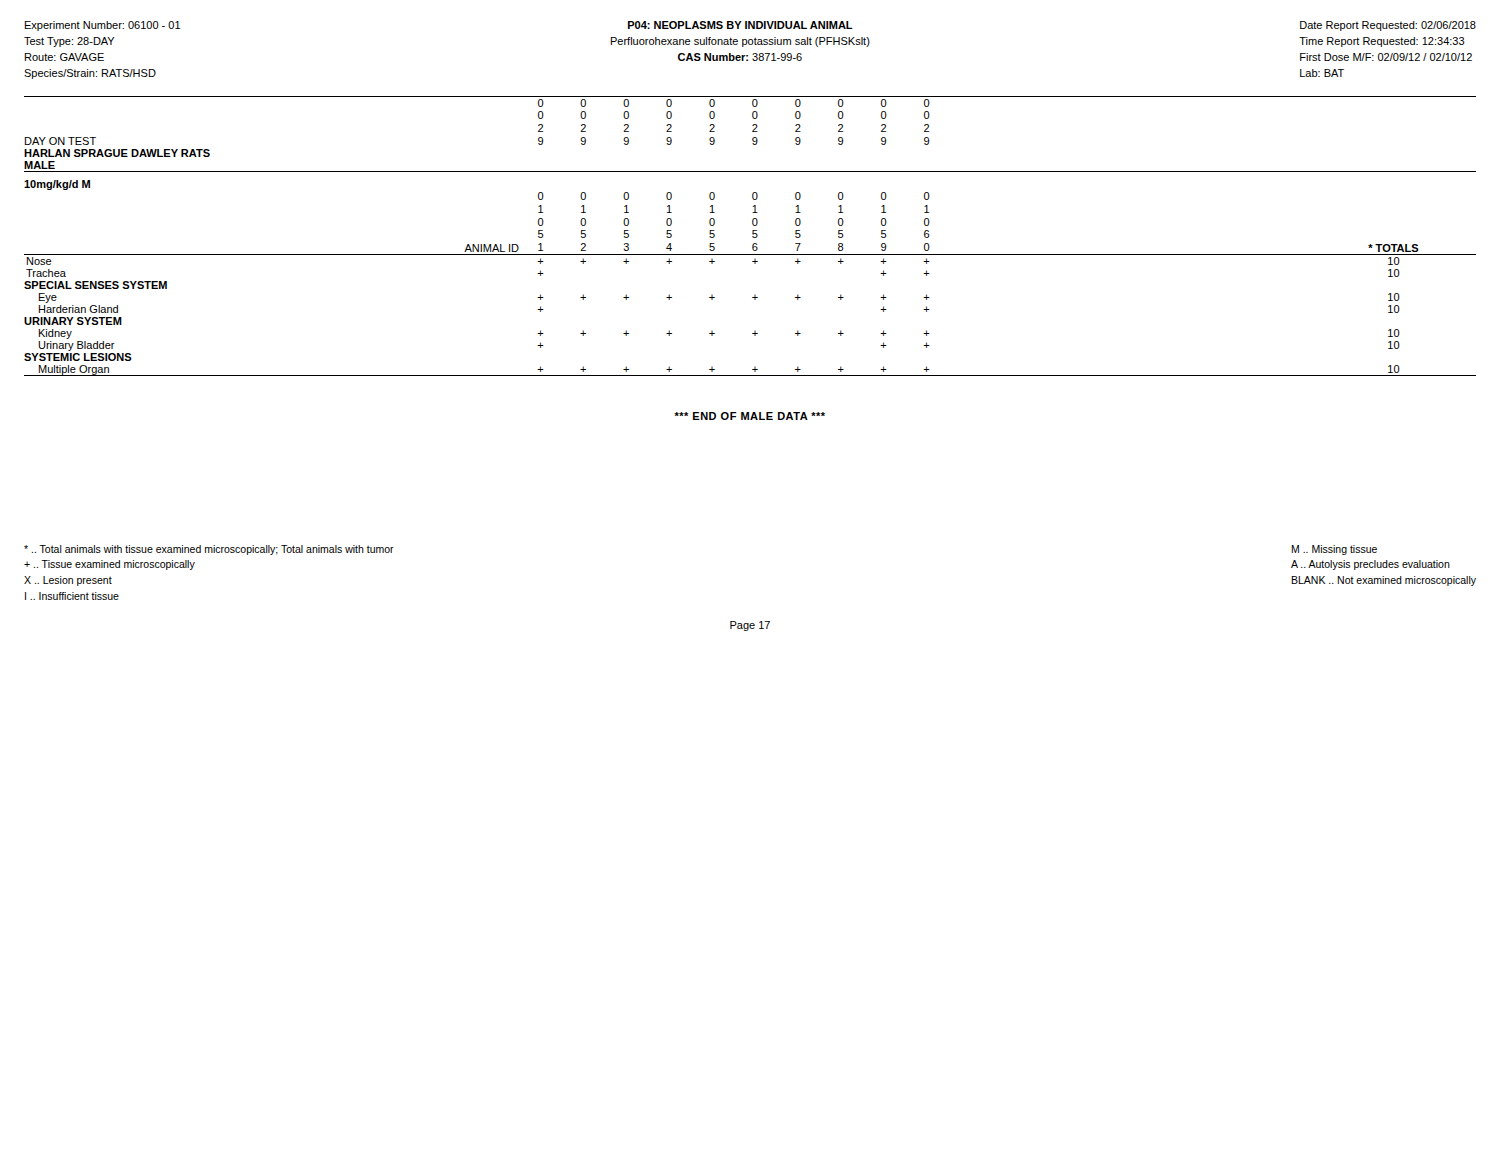Experiment Number: 06100 - 01
Test Type: 28-DAY
Route: GAVAGE
Species/Strain: RATS/HSD
P04: NEOPLASMS BY INDIVIDUAL ANIMAL
Perfluorohexane sulfonate potassium salt (PFHSKslt)
CAS Number: 3871-99-6
Date Report Requested: 02/06/2018
Time Report Requested: 12:34:33
First Dose M/F: 02/09/12 / 02/10/12
Lab: BAT
| DAY ON TEST | 0 0 2 9 | 0 0 2 9 | 0 0 2 9 | 0 0 2 9 | 0 0 2 9 | 0 0 2 9 | 0 0 2 9 | 0 0 2 9 | 0 0 2 9 | 0 0 2 9 | | |
| HARLAN SPRAGUE DAWLEY RATS MALE | | | |
| 10mg/kg/d M | | | |
| ANIMAL ID | 0 1 0 5 1 | 0 1 0 5 2 | 0 1 0 5 3 | 0 1 0 5 4 | 0 1 0 5 5 | 0 1 0 5 6 | 0 1 0 5 7 | 0 1 0 5 8 | 0 1 0 5 9 | 0 1 0 6 0 | | * TOTALS |
| Nose | + | + | + | + | + | + | + | + | + | + | | 10 |
| Trachea | + | | | | | | | | + | + | | 10 |
| SPECIAL SENSES SYSTEM | | | |
| Eye | + | + | + | + | + | + | + | + | + | + | | 10 |
| Harderian Gland | + | | | | | | | | + | + | | 10 |
| URINARY SYSTEM | | | |
| Kidney | + | + | + | + | + | + | + | + | + | + | | 10 |
| Urinary Bladder | + | | | | | | | | + | + | | 10 |
| SYSTEMIC LESIONS | | | |
| Multiple Organ | + | + | + | + | + | + | + | + | + | + | | 10 |
*** END OF MALE DATA ***
* .. Total animals with tissue examined microscopically; Total animals with tumor
+ .. Tissue examined microscopically
X .. Lesion present
I .. Insufficient tissue
M .. Missing tissue
A .. Autolysis precludes evaluation
BLANK .. Not examined microscopically
Page 17